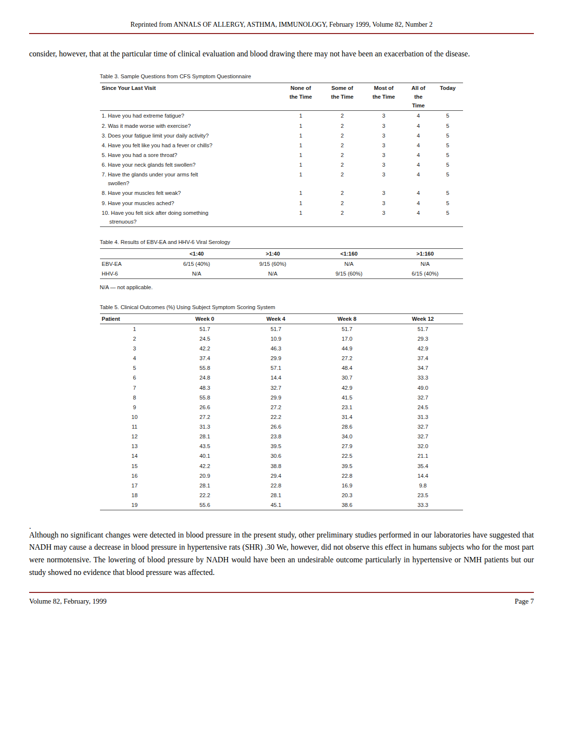Reprinted from ANNALS OF ALLERGY, ASTHMA, IMMUNOLOGY, February 1999, Volume 82, Number 2
consider, however, that at the particular time of clinical evaluation and blood drawing there may not have been an exacerbation of the disease.
Table 3. Sample Questions from CFS Symptom Questionnaire
| Since Your Last Visit | None of the Time | Some of the Time | Most of the Time | All of the Time | Today |
| --- | --- | --- | --- | --- | --- |
| 1. Have you had extreme fatigue? | 1 | 2 | 3 | 4 | 5 |
| 2. Was it made worse with exercise? | 1 | 2 | 3 | 4 | 5 |
| 3. Does your fatigue limit your daily activity? | 1 | 2 | 3 | 4 | 5 |
| 4. Have you felt like you had a fever or chills? | 1 | 2 | 3 | 4 | 5 |
| 5. Have you had a sore throat? | 1 | 2 | 3 | 4 | 5 |
| 6. Have your neck glands felt swollen? | 1 | 2 | 3 | 4 | 5 |
| 7. Have the glands under your arms felt swollen? | 1 | 2 | 3 | 4 | 5 |
| 8. Have your muscles felt weak? | 1 | 2 | 3 | 4 | 5 |
| 9. Have your muscles ached? | 1 | 2 | 3 | 4 | 5 |
| 10. Have you felt sick after doing something strenuous? | 1 | 2 | 3 | 4 | 5 |
Table 4. Results of EBV-EA and HHV-6 Viral Serology
| | <1:40 | >1:40 | <1:160 | >1:160 |
| --- | --- | --- | --- | --- |
| EBV-EA | 6/15 (40%) | 9/15 (60%) | N/A | N/A |
| HHV-6 | N/A | N/A | 9/15 (60%) | 6/15 (40%) |
N/A — not applicable.
Table 5. Clinical Outcomes (%) Using Subject Symptom Scoring System
| Patient | Week 0 | Week 4 | Week 8 | Week 12 |
| --- | --- | --- | --- | --- |
| 1 | 51.7 | 51.7 | 51.7 | 51.7 |
| 2 | 24.5 | 10.9 | 17.0 | 29.3 |
| 3 | 42.2 | 46.3 | 44.9 | 42.9 |
| 4 | 37.4 | 29.9 | 27.2 | 37.4 |
| 5 | 55.8 | 57.1 | 48.4 | 34.7 |
| 6 | 24.8 | 14.4 | 30.7 | 33.3 |
| 7 | 48.3 | 32.7 | 42.9 | 49.0 |
| 8 | 55.8 | 29.9 | 41.5 | 32.7 |
| 9 | 26.6 | 27.2 | 23.1 | 24.5 |
| 10 | 27.2 | 22.2 | 31.4 | 31.3 |
| 11 | 31.3 | 26.6 | 28.6 | 32.7 |
| 12 | 28.1 | 23.8 | 34.0 | 32.7 |
| 13 | 43.5 | 39.5 | 27.9 | 32.0 |
| 14 | 40.1 | 30.6 | 22.5 | 21.1 |
| 15 | 42.2 | 38.8 | 39.5 | 35.4 |
| 16 | 20.9 | 29.4 | 22.8 | 14.4 |
| 17 | 28.1 | 22.8 | 16.9 | 9.8 |
| 18 | 22.2 | 28.1 | 20.3 | 23.5 |
| 19 | 55.6 | 45.1 | 38.6 | 33.3 |
.
Although no significant changes were detected in blood pressure in the present study, other preliminary studies performed in our laboratories have suggested that NADH may cause a decrease in blood pressure in hypertensive rats (SHR) .30 We, however, did not observe this effect in humans subjects who for the most part were normotensive. The lowering of blood pressure by NADH would have been an undesirable outcome particularly in hypertensive or NMH patients but our study showed no evidence that blood pressure was affected.
Volume 82, February, 1999 Page 7